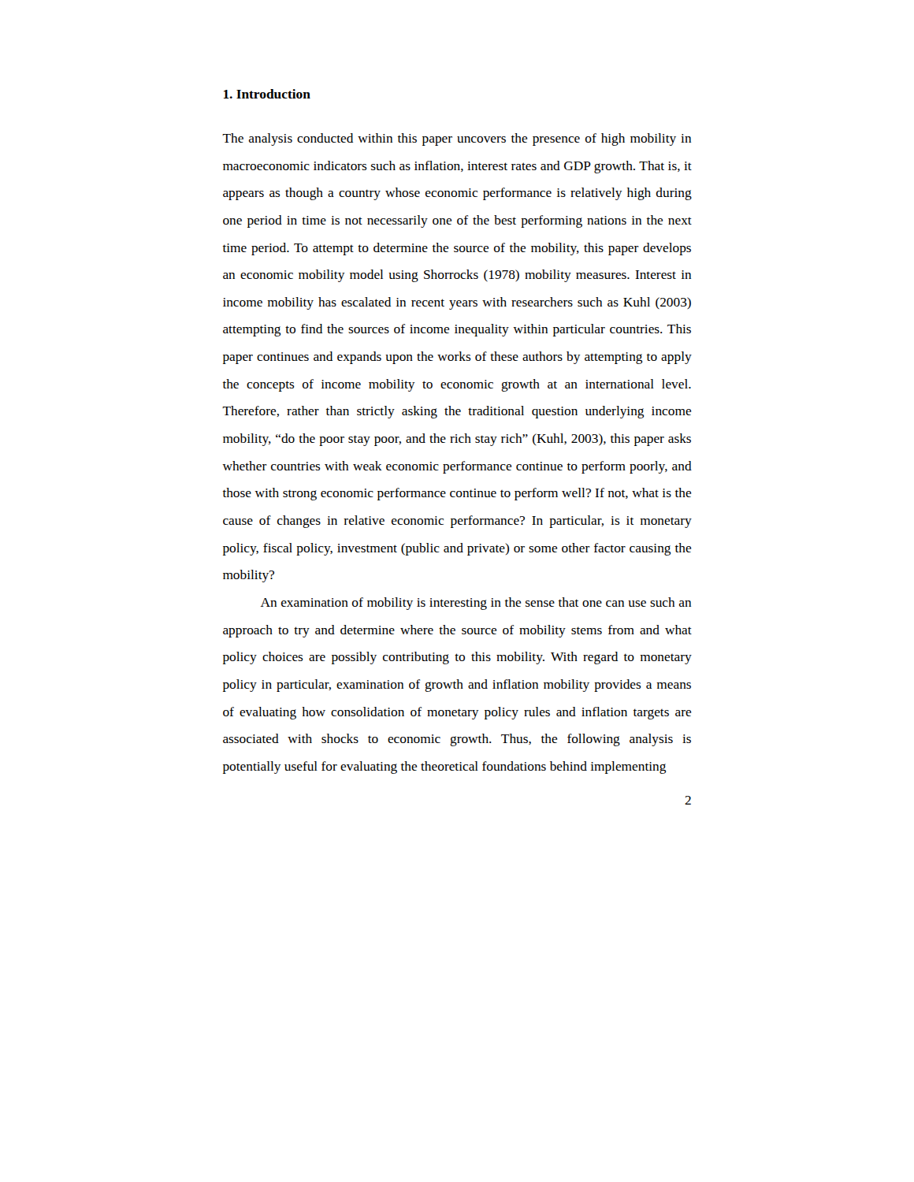1. Introduction
The analysis conducted within this paper uncovers the presence of high mobility in macroeconomic indicators such as inflation, interest rates and GDP growth. That is, it appears as though a country whose economic performance is relatively high during one period in time is not necessarily one of the best performing nations in the next time period. To attempt to determine the source of the mobility, this paper develops an economic mobility model using Shorrocks (1978) mobility measures. Interest in income mobility has escalated in recent years with researchers such as Kuhl (2003) attempting to find the sources of income inequality within particular countries. This paper continues and expands upon the works of these authors by attempting to apply the concepts of income mobility to economic growth at an international level. Therefore, rather than strictly asking the traditional question underlying income mobility, “do the poor stay poor, and the rich stay rich” (Kuhl, 2003), this paper asks whether countries with weak economic performance continue to perform poorly, and those with strong economic performance continue to perform well? If not, what is the cause of changes in relative economic performance? In particular, is it monetary policy, fiscal policy, investment (public and private) or some other factor causing the mobility?
An examination of mobility is interesting in the sense that one can use such an approach to try and determine where the source of mobility stems from and what policy choices are possibly contributing to this mobility. With regard to monetary policy in particular, examination of growth and inflation mobility provides a means of evaluating how consolidation of monetary policy rules and inflation targets are associated with shocks to economic growth. Thus, the following analysis is potentially useful for evaluating the theoretical foundations behind implementing
2